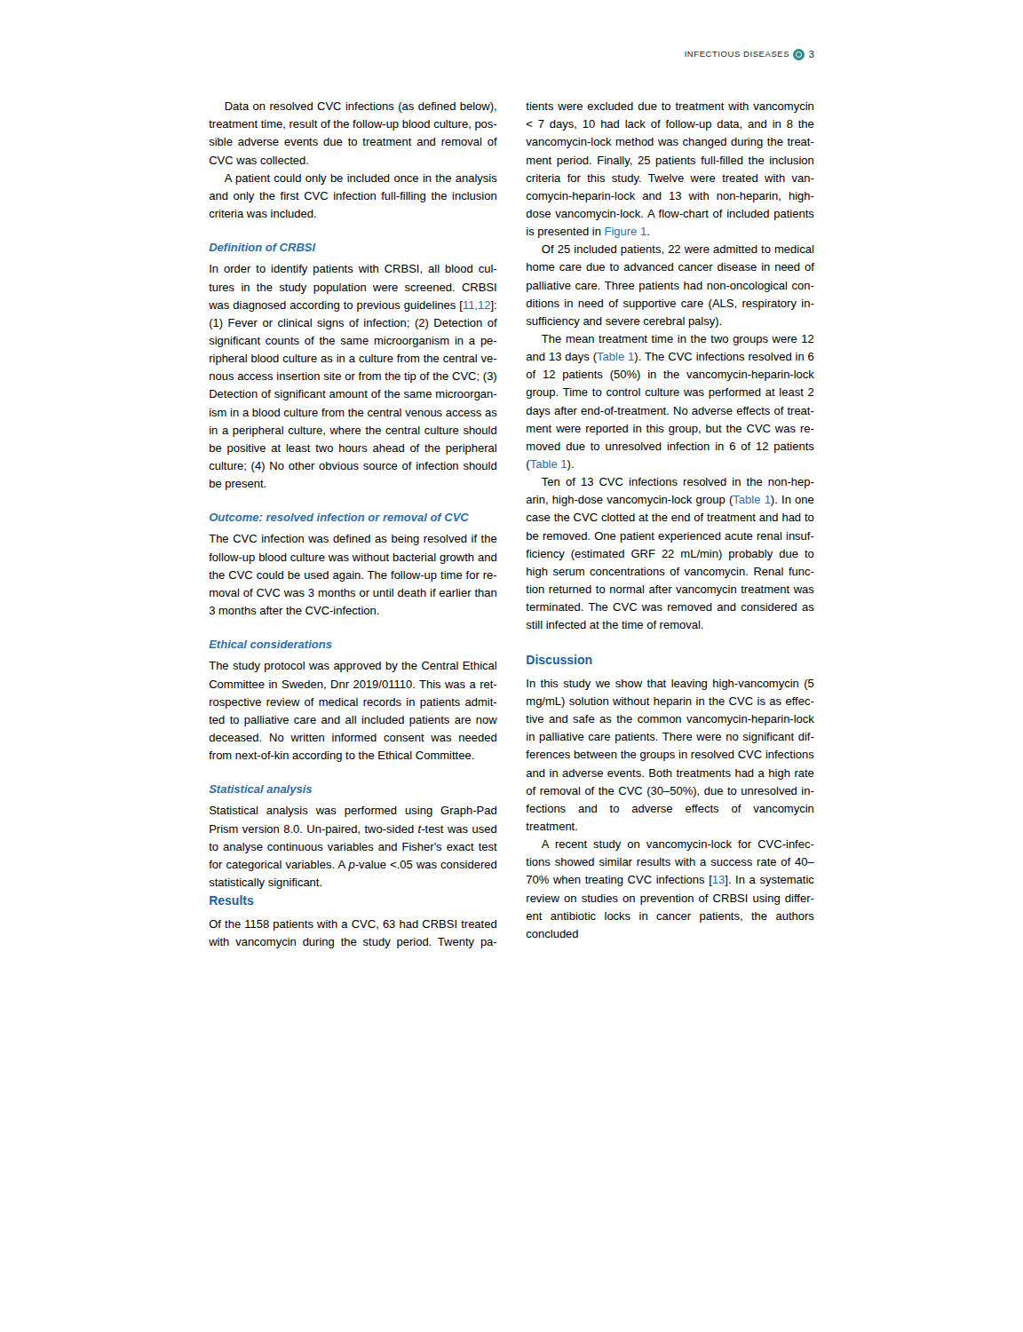Infectious Diseases 3
Data on resolved CVC infections (as defined below), treatment time, result of the follow-up blood culture, possible adverse events due to treatment and removal of CVC was collected.
A patient could only be included once in the analysis and only the first CVC infection full-filling the inclusion criteria was included.
Definition of CRBSI
In order to identify patients with CRBSI, all blood cultures in the study population were screened. CRBSI was diagnosed according to previous guidelines [11,12]: (1) Fever or clinical signs of infection; (2) Detection of significant counts of the same microorganism in a peripheral blood culture as in a culture from the central venous access insertion site or from the tip of the CVC; (3) Detection of significant amount of the same microorganism in a blood culture from the central venous access as in a peripheral culture, where the central culture should be positive at least two hours ahead of the peripheral culture; (4) No other obvious source of infection should be present.
Outcome: resolved infection or removal of CVC
The CVC infection was defined as being resolved if the follow-up blood culture was without bacterial growth and the CVC could be used again. The follow-up time for removal of CVC was 3 months or until death if earlier than 3 months after the CVC-infection.
Ethical considerations
The study protocol was approved by the Central Ethical Committee in Sweden, Dnr 2019/01110. This was a retrospective review of medical records in patients admitted to palliative care and all included patients are now deceased. No written informed consent was needed from next-of-kin according to the Ethical Committee.
Statistical analysis
Statistical analysis was performed using Graph-Pad Prism version 8.0. Un-paired, two-sided t-test was used to analyse continuous variables and Fisher's exact test for categorical variables. A p-value <.05 was considered statistically significant.
Results
Of the 1158 patients with a CVC, 63 had CRBSI treated with vancomycin during the study period. Twenty patients were excluded due to treatment with vancomycin < 7 days, 10 had lack of follow-up data, and in 8 the vancomycin-lock method was changed during the treatment period. Finally, 25 patients full-filled the inclusion criteria for this study. Twelve were treated with vancomycin-heparin-lock and 13 with non-heparin, high-dose vancomycin-lock. A flow-chart of included patients is presented in Figure 1.
Of 25 included patients, 22 were admitted to medical home care due to advanced cancer disease in need of palliative care. Three patients had non-oncological conditions in need of supportive care (ALS, respiratory insufficiency and severe cerebral palsy).
The mean treatment time in the two groups were 12 and 13 days (Table 1). The CVC infections resolved in 6 of 12 patients (50%) in the vancomycin-heparin-lock group. Time to control culture was performed at least 2 days after end-of-treatment. No adverse effects of treatment were reported in this group, but the CVC was removed due to unresolved infection in 6 of 12 patients (Table 1).
Ten of 13 CVC infections resolved in the non-heparin, high-dose vancomycin-lock group (Table 1). In one case the CVC clotted at the end of treatment and had to be removed. One patient experienced acute renal insufficiency (estimated GRF 22 mL/min) probably due to high serum concentrations of vancomycin. Renal function returned to normal after vancomycin treatment was terminated. The CVC was removed and considered as still infected at the time of removal.
Discussion
In this study we show that leaving high-vancomycin (5 mg/mL) solution without heparin in the CVC is as effective and safe as the common vancomycin-heparin-lock in palliative care patients. There were no significant differences between the groups in resolved CVC infections and in adverse events. Both treatments had a high rate of removal of the CVC (30–50%), due to unresolved infections and to adverse effects of vancomycin treatment.
A recent study on vancomycin-lock for CVC-infections showed similar results with a success rate of 40–70% when treating CVC infections [13]. In a systematic review on studies on prevention of CRBSI using different antibiotic locks in cancer patients, the authors concluded